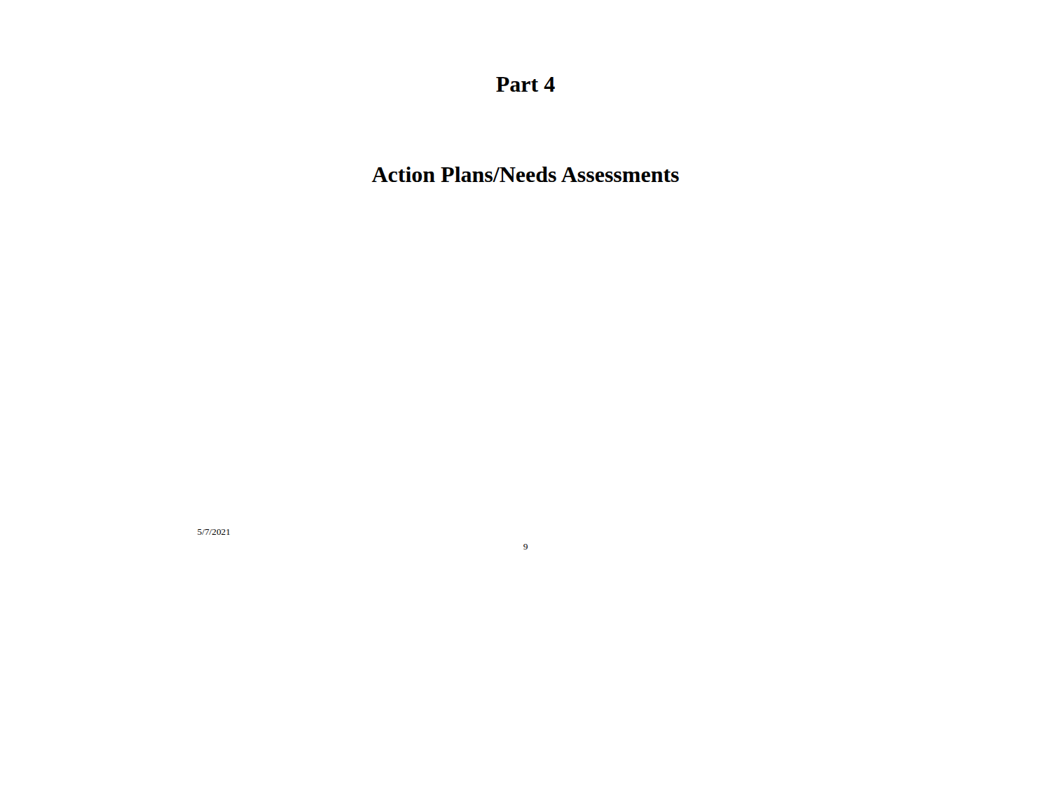Part 4
Action Plans/Needs Assessments
5/7/2021
9